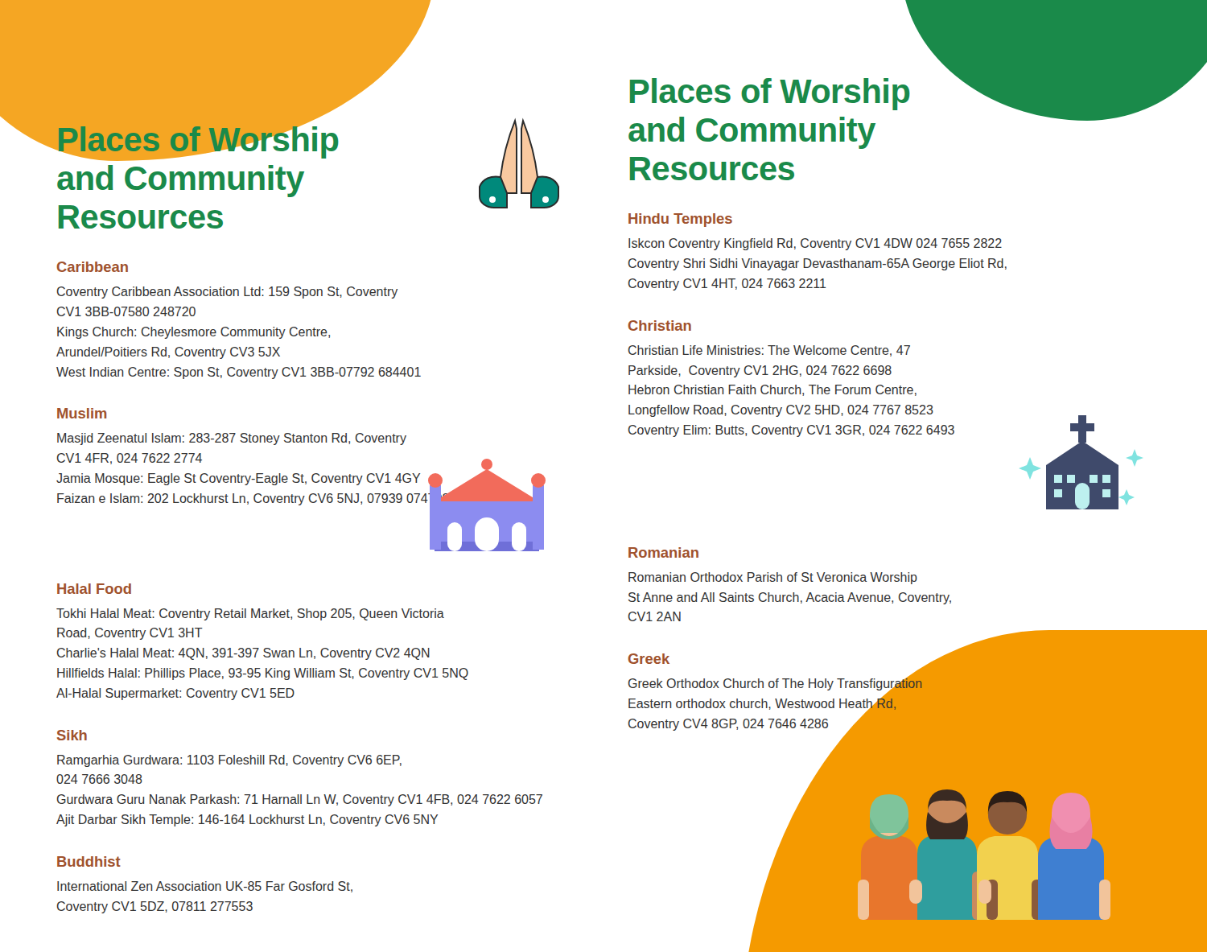Places of Worship
and Community
Resources
Caribbean
Coventry Caribbean Association Ltd: 159 Spon St, Coventry
CV1 3BB-07580 248720
Kings Church: Cheylesmore Community Centre,
Arundel/Poitiers Rd, Coventry CV3 5JX
West Indian Centre: Spon St, Coventry CV1 3BB-07792 684401
Muslim
Masjid Zeenatul Islam: 283-287 Stoney Stanton Rd, Coventry
CV1 4FR, 024 7622 2774
Jamia Mosque: Eagle St Coventry-Eagle St, Coventry CV1 4GY
Faizan e Islam: 202 Lockhurst Ln, Coventry CV6 5NJ, 07939 074708
Halal Food
Tokhi Halal Meat: Coventry Retail Market, Shop 205, Queen Victoria
Road, Coventry CV1 3HT
Charlie's Halal Meat: 4QN, 391-397 Swan Ln, Coventry CV2 4QN
Hillfields Halal: Phillips Place, 93-95 King William St, Coventry CV1 5NQ
Al-Halal Supermarket: Coventry CV1 5ED
Sikh
Ramgarhia Gurdwara: 1103 Foleshill Rd, Coventry CV6 6EP,
024 7666 3048
Gurdwara Guru Nanak Parkash: 71 Harnall Ln W, Coventry CV1 4FB, 024 7622 6057
Ajit Darbar Sikh Temple: 146-164 Lockhurst Ln, Coventry CV6 5NY
Buddhist
International Zen Association UK-85 Far Gosford St,
Coventry CV1 5DZ, 07811 277553
Places of Worship
and Community
Resources
Hindu Temples
Iskcon Coventry Kingfield Rd, Coventry CV1 4DW 024 7655 2822
Coventry Shri Sidhi Vinayagar Devasthanam-65A George Eliot Rd,
Coventry CV1 4HT, 024 7663 2211
Christian
Christian Life Ministries: The Welcome Centre, 47
Parkside, Coventry CV1 2HG, 024 7622 6698
Hebron Christian Faith Church, The Forum Centre,
Longfellow Road, Coventry CV2 5HD, 024 7767 8523
Coventry Elim: Butts, Coventry CV1 3GR, 024 7622 6493
Romanian
Romanian Orthodox Parish of St Veronica Worship
St Anne and All Saints Church, Acacia Avenue, Coventry,
CV1 2AN
Greek
Greek Orthodox Church of The Holy Transfiguration
Eastern orthodox church, Westwood Heath Rd,
Coventry CV4 8GP, 024 7646 4286